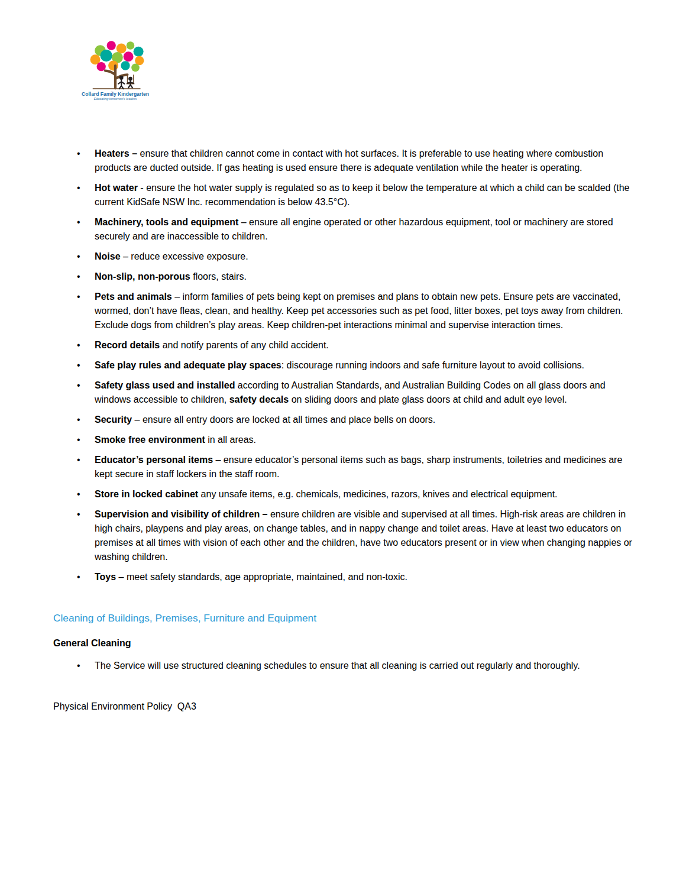Collard Family Kindergarten Educating tomorrow's leaders
Heaters – ensure that children cannot come in contact with hot surfaces. It is preferable to use heating where combustion products are ducted outside. If gas heating is used ensure there is adequate ventilation while the heater is operating.
Hot water - ensure the hot water supply is regulated so as to keep it below the temperature at which a child can be scalded (the current KidSafe NSW Inc. recommendation is below 43.5°C).
Machinery, tools and equipment – ensure all engine operated or other hazardous equipment, tool or machinery are stored securely and are inaccessible to children.
Noise – reduce excessive exposure.
Non-slip, non-porous floors, stairs.
Pets and animals – inform families of pets being kept on premises and plans to obtain new pets. Ensure pets are vaccinated, wormed, don’t have fleas, clean, and healthy. Keep pet accessories such as pet food, litter boxes, pet toys away from children. Exclude dogs from children’s play areas. Keep children-pet interactions minimal and supervise interaction times.
Record details and notify parents of any child accident.
Safe play rules and adequate play spaces: discourage running indoors and safe furniture layout to avoid collisions.
Safety glass used and installed according to Australian Standards, and Australian Building Codes on all glass doors and windows accessible to children, safety decals on sliding doors and plate glass doors at child and adult eye level.
Security – ensure all entry doors are locked at all times and place bells on doors.
Smoke free environment in all areas.
Educator’s personal items – ensure educator’s personal items such as bags, sharp instruments, toiletries and medicines are kept secure in staff lockers in the staff room.
Store in locked cabinet any unsafe items, e.g. chemicals, medicines, razors, knives and electrical equipment.
Supervision and visibility of children – ensure children are visible and supervised at all times. High-risk areas are children in high chairs, playpens and play areas, on change tables, and in nappy change and toilet areas. Have at least two educators on premises at all times with vision of each other and the children, have two educators present or in view when changing nappies or washing children.
Toys – meet safety standards, age appropriate, maintained, and non-toxic.
Cleaning of Buildings, Premises, Furniture and Equipment
General Cleaning
The Service will use structured cleaning schedules to ensure that all cleaning is carried out regularly and thoroughly.
Physical Environment Policy QA3